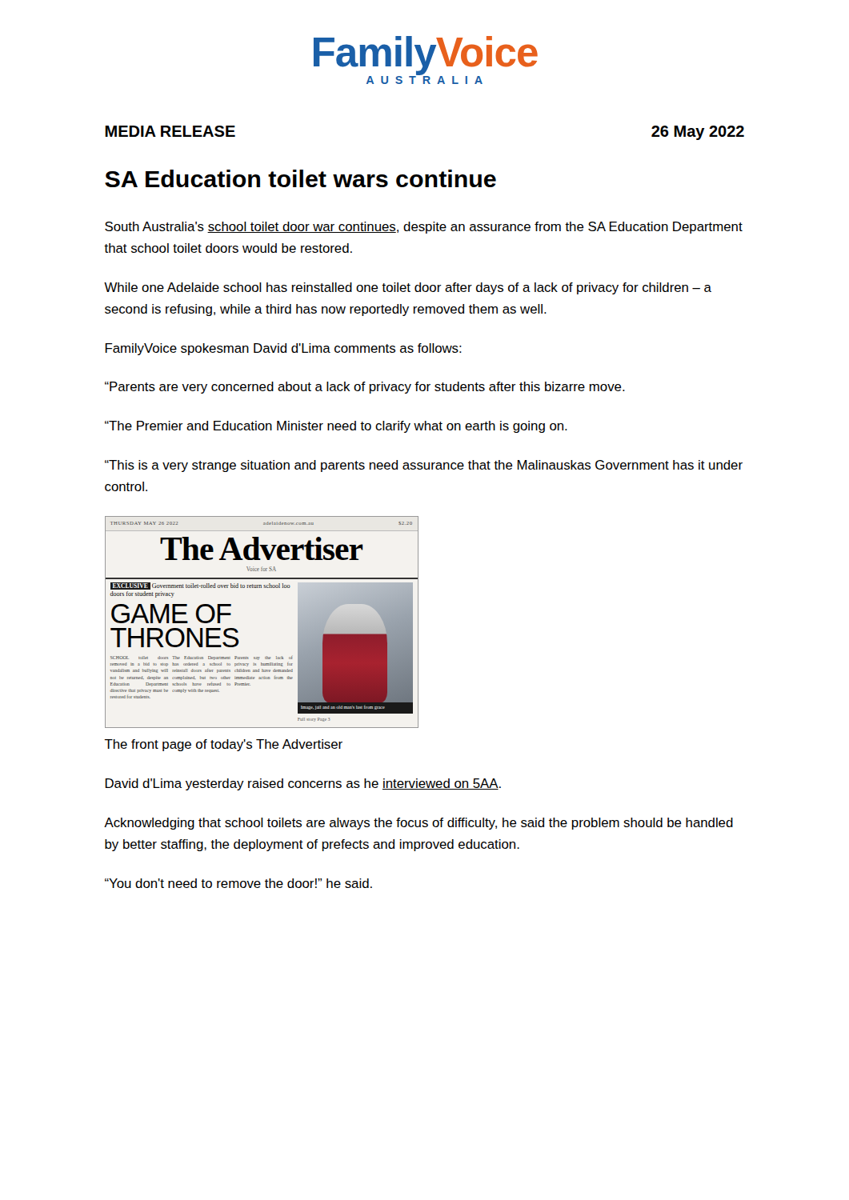Family Voice AUSTRALIA
MEDIA RELEASE 26 May 2022
SA Education toilet wars continue
South Australia's school toilet door war continues, despite an assurance from the SA Education Department that school toilet doors would be restored.
While one Adelaide school has reinstalled one toilet door after days of a lack of privacy for children – a second is refusing, while a third has now reportedly removed them as well.
FamilyVoice spokesman David d'Lima comments as follows:
“Parents are very concerned about a lack of privacy for students after this bizarre move.
“The Premier and Education Minister need to clarify what on earth is going on.
“This is a very strange situation and parents need assurance that the Malinauskas Government has it under control.
THURSDAY MAY 26 2022 adelaidenow.com.au $2.20
The Advertiser
Voice for SA
EXCLUSIVE Government toilet-rolled over bid to return school loo doors for student privacy
GAME OF
THRONES
SCHOOL toilet doors removed in a bid to stop vandalism and bullying will not be returned, despite an Education Department directive that privacy must be restored for students.
The Education Department has ordered a school to reinstall doors after parents complained, but two other schools have refused to comply with the request.
Parents say the lack of privacy is humiliating for children and have demanded immediate action from the Premier.
Image, jail and an old man's last from grace
Full story Page 3
The front page of today's The Advertiser
David d'Lima yesterday raised concerns as he interviewed on 5AA.
Acknowledging that school toilets are always the focus of difficulty, he said the problem should be handled by better staffing, the deployment of prefects and improved education.
“You don't need to remove the door!” he said.